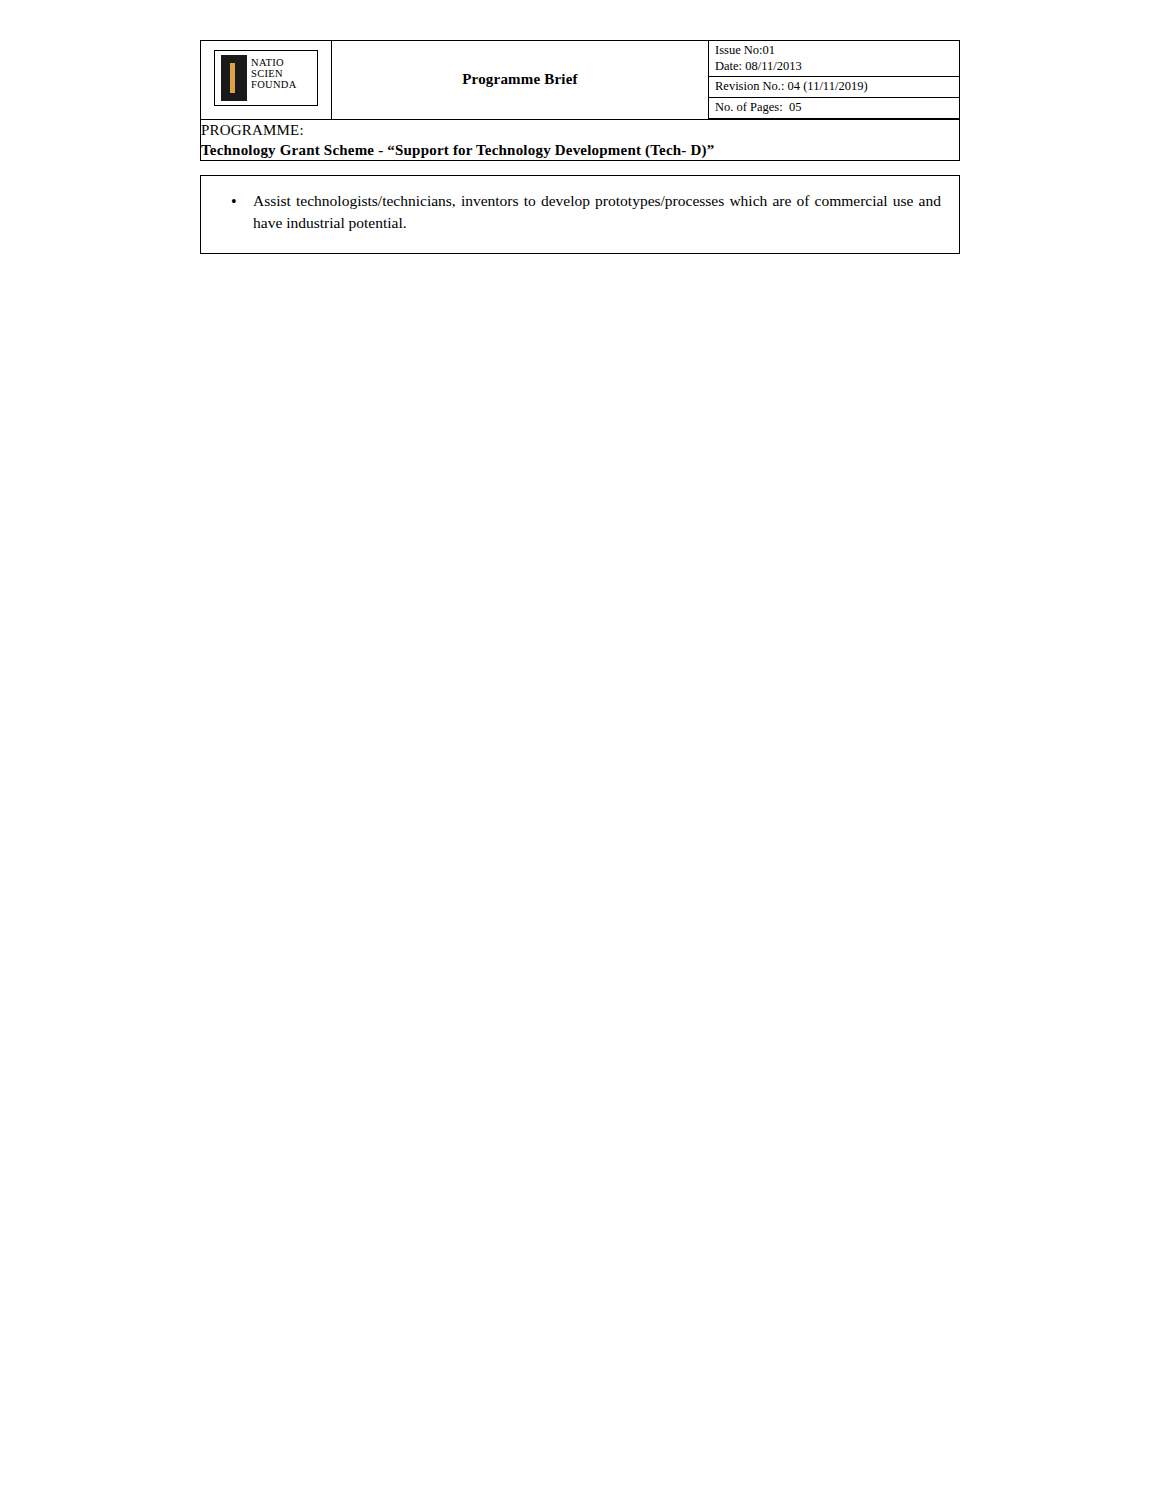| NATIO SCIEN FOUNDA | Programme Brief | / Issue No:01 Date: 08/11/2013 / / Revision No.: 04 (11/11/2019) / / No. of Pages: 05 / |
| PROGRAMME: Technology Grant Scheme - “Support for Technology Development (Tech- D)” |
Assist technologists/technicians, inventors to develop prototypes/processes which are of commercial use and have industrial potential.